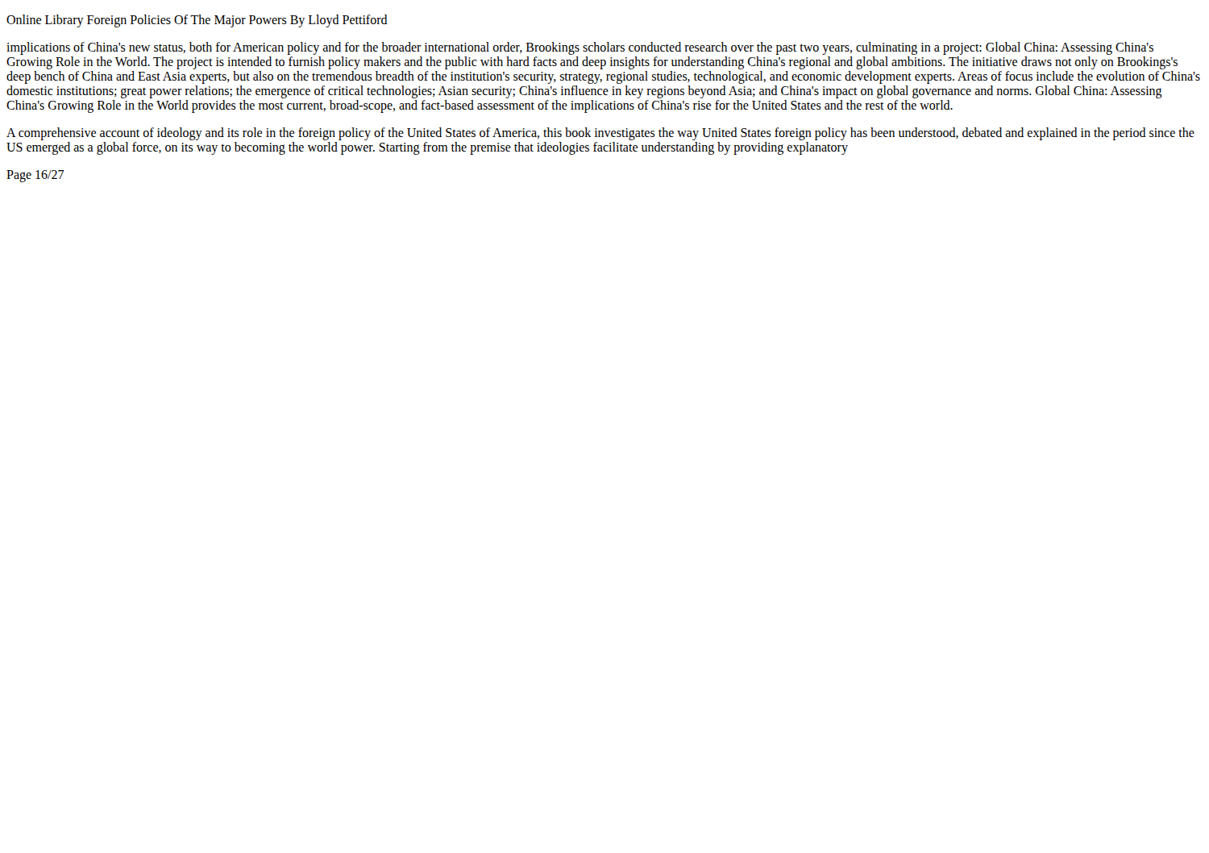Online Library Foreign Policies Of The Major Powers By Lloyd Pettiford
implications of China's new status, both for American policy and for the broader international order, Brookings scholars conducted research over the past two years, culminating in a project: Global China: Assessing China's Growing Role in the World. The project is intended to furnish policy makers and the public with hard facts and deep insights for understanding China's regional and global ambitions. The initiative draws not only on Brookings's deep bench of China and East Asia experts, but also on the tremendous breadth of the institution's security, strategy, regional studies, technological, and economic development experts. Areas of focus include the evolution of China's domestic institutions; great power relations; the emergence of critical technologies; Asian security; China's influence in key regions beyond Asia; and China's impact on global governance and norms. Global China: Assessing China's Growing Role in the World provides the most current, broad-scope, and fact-based assessment of the implications of China's rise for the United States and the rest of the world.
A comprehensive account of ideology and its role in the foreign policy of the United States of America, this book investigates the way United States foreign policy has been understood, debated and explained in the period since the US emerged as a global force, on its way to becoming the world power. Starting from the premise that ideologies facilitate understanding by providing explanatory
Page 16/27